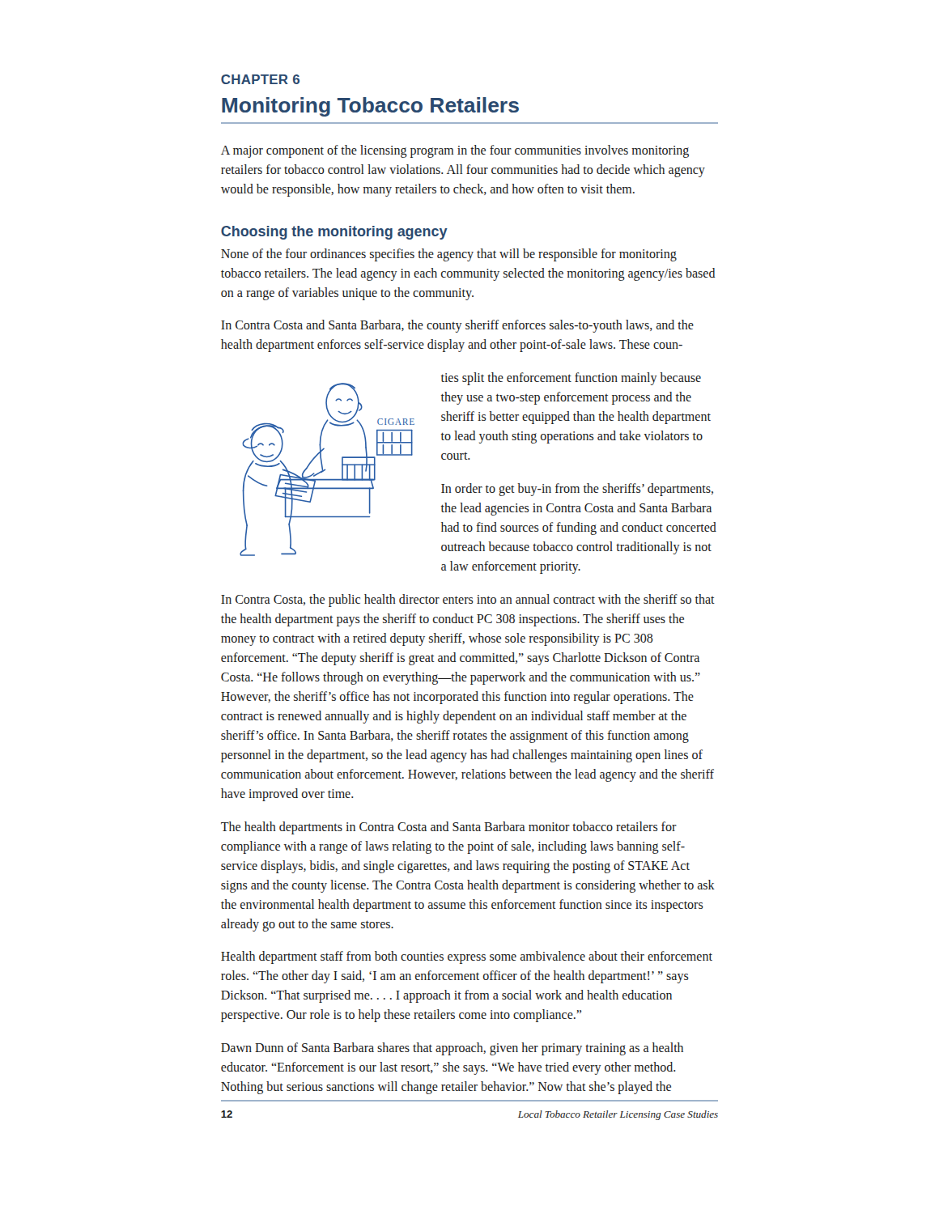CHAPTER 6
Monitoring Tobacco Retailers
A major component of the licensing program in the four communities involves monitoring retailers for tobacco control law violations. All four communities had to decide which agency would be responsible, how many retailers to check, and how often to visit them.
Choosing the monitoring agency
None of the four ordinances specifies the agency that will be responsible for monitoring tobacco retailers. The lead agency in each community selected the monitoring agency/ies based on a range of variables unique to the community.
In Contra Costa and Santa Barbara, the county sheriff enforces sales-to-youth laws, and the health department enforces self-service display and other point-of-sale laws. These coun-
CIGARE
ties split the enforcement function mainly because they use a two-step enforcement process and the sheriff is better equipped than the health department to lead youth sting operations and take violators to court.
In order to get buy-in from the sheriffs’ departments, the lead agencies in Contra Costa and Santa Barbara had to find sources of funding and conduct concerted outreach because tobacco control traditionally is not a law enforcement priority.
In Contra Costa, the public health director enters into an annual contract with the sheriff so that the health department pays the sheriff to conduct PC 308 inspections. The sheriff uses the money to contract with a retired deputy sheriff, whose sole responsibility is PC 308 enforcement. “The deputy sheriff is great and committed,” says Charlotte Dickson of Contra Costa. “He follows through on everything—the paperwork and the communication with us.” However, the sheriff’s office has not incorporated this function into regular operations. The contract is renewed annually and is highly dependent on an individual staff member at the sheriff’s office. In Santa Barbara, the sheriff rotates the assignment of this function among personnel in the department, so the lead agency has had challenges maintaining open lines of communication about enforcement. However, relations between the lead agency and the sheriff have improved over time.
The health departments in Contra Costa and Santa Barbara monitor tobacco retailers for compliance with a range of laws relating to the point of sale, including laws banning self-service displays, bidis, and single cigarettes, and laws requiring the posting of STAKE Act signs and the county license. The Contra Costa health department is considering whether to ask the environmental health department to assume this enforcement function since its inspectors already go out to the same stores.
Health department staff from both counties express some ambivalence about their enforcement roles. “The other day I said, ‘I am an enforcement officer of the health department!’ ” says Dickson. “That surprised me. . . . I approach it from a social work and health education perspective. Our role is to help these retailers come into compliance.”
Dawn Dunn of Santa Barbara shares that approach, given her primary training as a health educator. “Enforcement is our last resort,” she says. “We have tried every other method. Nothing but serious sanctions will change retailer behavior.” Now that she’s played the
12 Local Tobacco Retailer Licensing Case Studies